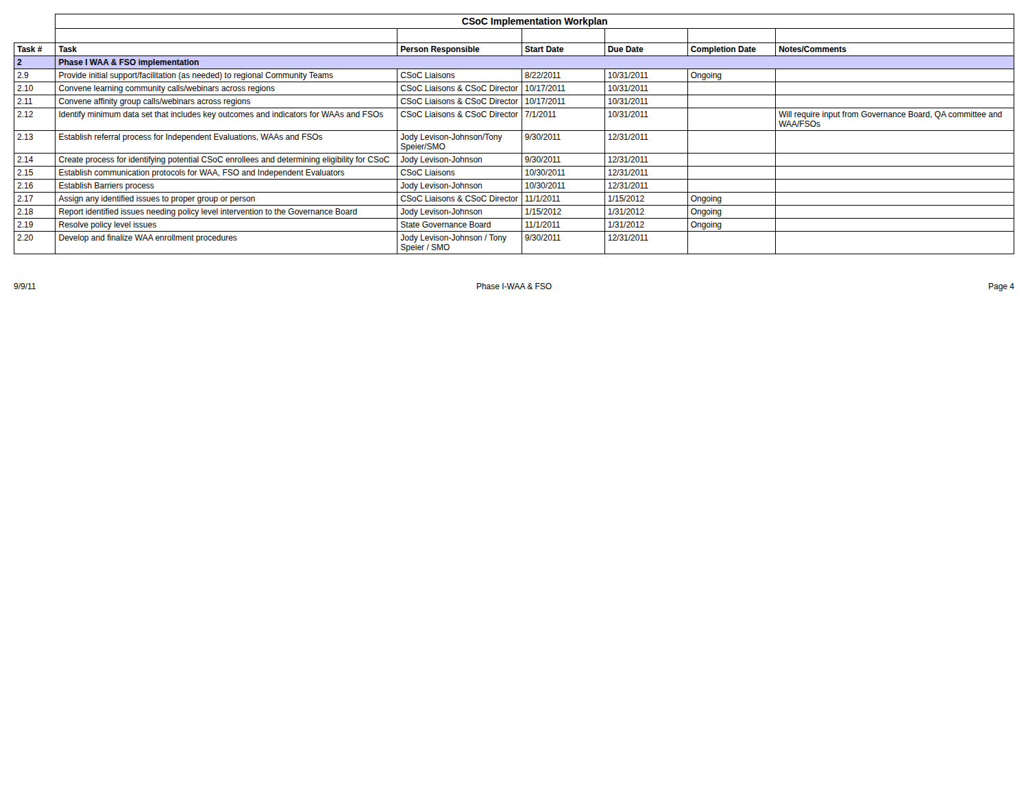| | CSoC Implementation Workplan |
| Task # | Task | Person Responsible | Start Date | Due Date | Completion Date | Notes/Comments |
| 2 | Phase I WAA & FSO implementation |
| 2.9 | Provide initial support/facilitation (as needed) to regional Community Teams | CSoC Liaisons | 8/22/2011 | 10/31/2011 | Ongoing | |
| 2.10 | Convene learning community calls/webinars across regions | CSoC Liaisons & CSoC Director | 10/17/2011 | 10/31/2011 | | |
| 2.11 | Convene affinity group calls/webinars across regions | CSoC Liaisons & CSoC Director | 10/17/2011 | 10/31/2011 | | |
| 2.12 | Identify minimum data set that includes key outcomes and indicators for WAAs and FSOs | CSoC Liaisons & CSoC Director | 7/1/2011 | 10/31/2011 | | Will require input from Governance Board, QA committee and WAA/FSOs |
| 2.13 | Establish referral process for Independent Evaluations, WAAs and FSOs | Jody Levison-Johnson/Tony Speier/SMO | 9/30/2011 | 12/31/2011 | | |
| 2.14 | Create process for identifying potential CSoC enrollees and determining eligibility for CSoC | Jody Levison-Johnson | 9/30/2011 | 12/31/2011 | | |
| 2.15 | Establish communication protocols for WAA, FSO and Independent Evaluators | CSoC Liaisons | 10/30/2011 | 12/31/2011 | | |
| 2.16 | Establish Barriers process | Jody Levison-Johnson | 10/30/2011 | 12/31/2011 | | |
| 2.17 | Assign any identified issues to proper group or person | CSoC Liaisons & CSoC Director | 11/1/2011 | 1/15/2012 | Ongoing | |
| 2.18 | Report identified issues needing policy level intervention to the Governance Board | Jody Levison-Johnson | 1/15/2012 | 1/31/2012 | Ongoing | |
| 2.19 | Resolve policy level issues | State Governance Board | 11/1/2011 | 1/31/2012 | Ongoing | |
| 2.20 | Develop and finalize WAA enrollment procedures | Jody Levison-Johnson / Tony Speier / SMO | 9/30/2011 | 12/31/2011 | | |
9/9/11
Phase I-WAA & FSO
Page 4